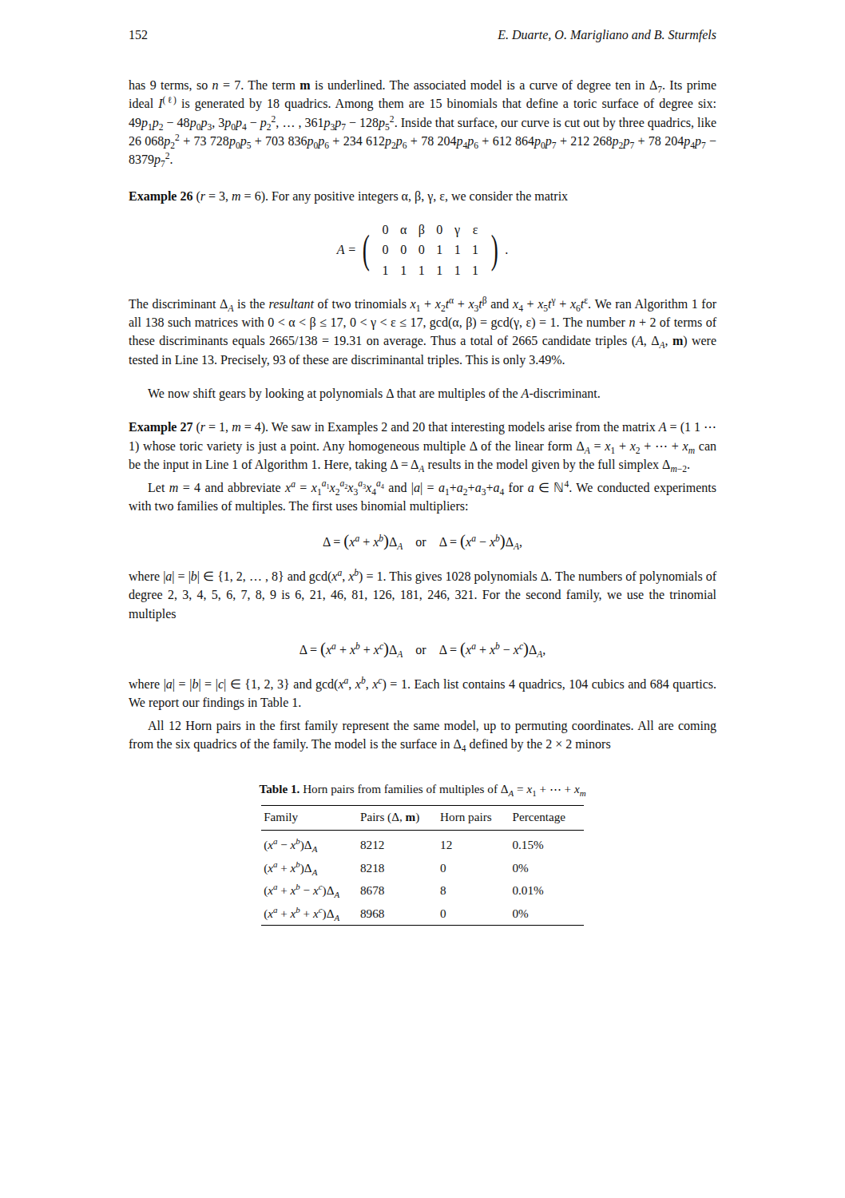152 E. Duarte, O. Marigliano and B. Sturmfels
has 9 terms, so n = 7. The term m is underlined. The associated model is a curve of degree ten in Δ7. Its prime ideal I(ℓ) is generated by 18 quadrics. Among them are 15 binomials that define a toric surface of degree six: 49p1p2 − 48p0p3, 3p0p4 − p22, … , 361p3p7 − 128p52. Inside that surface, our curve is cut out by three quadrics, like 26 068p22 + 73 728p0p5 + 703 836p0p6 + 234 612p2p6 + 78 204p4p6 + 612 864p0p7 + 212 268p2p7 + 78 204p4p7 − 8379p72.
Example 26 (r = 3, m = 6). For any positive integers α, β, γ, ε, we consider the matrix
A = (
| 0 | α | β | 0 | γ | ε |
| 0 | 0 | 0 | 1 | 1 | 1 |
| 1 | 1 | 1 | 1 | 1 | 1 |
) .
The discriminant ΔA is the resultant of two trinomials x1 + x2tα + x3tβ and x4 + x5tγ + x6tε. We ran Algorithm 1 for all 138 such matrices with 0 < α < β ≤ 17, 0 < γ < ε ≤ 17, gcd(α, β) = gcd(γ, ε) = 1. The number n + 2 of terms of these discriminants equals 2665/138 = 19.31 on average. Thus a total of 2665 candidate triples (A, ΔA, m) were tested in Line 13. Precisely, 93 of these are discriminantal triples. This is only 3.49%.
We now shift gears by looking at polynomials Δ that are multiples of the A-discriminant.
Example 27 (r = 1, m = 4). We saw in Examples 2 and 20 that interesting models arise from the matrix A = (1 1 ⋯ 1) whose toric variety is just a point. Any homogeneous multiple Δ of the linear form ΔA = x1 + x2 + ⋯ + xm can be the input in Line 1 of Algorithm 1. Here, taking Δ = ΔA results in the model given by the full simplex Δm−2.
Let m = 4 and abbreviate xa = x1a1x2a2x3a3x4a4 and |a| = a1+a2+a3+a4 for a ∈ ℕ4. We conducted experiments with two families of multiples. The first uses binomial multipliers:
Δ = (xa + xb) ΔA or Δ = (xa − xb) ΔA,
where |a| = |b| ∈ {1, 2, … , 8} and gcd(xa, xb) = 1. This gives 1028 polynomials Δ. The numbers of polynomials of degree 2, 3, 4, 5, 6, 7, 8, 9 is 6, 21, 46, 81, 126, 181, 246, 321. For the second family, we use the trinomial multiples
Δ = (xa + xb + xc) ΔA or Δ = (xa + xb − xc) ΔA,
where |a| = |b| = |c| ∈ {1, 2, 3} and gcd(xa, xb, xc) = 1. Each list contains 4 quadrics, 104 cubics and 684 quartics. We report our findings in Table 1.
All 12 Horn pairs in the first family represent the same model, up to permuting coordinates. All are coming from the six quadrics of the family. The model is the surface in Δ4 defined by the 2 × 2 minors
Table 1. Horn pairs from families of multiples of ΔA = x1 + ⋯ + xm
| Family | Pairs (Δ, m ) | Horn pairs | Percentage |
| --- | --- | --- | --- |
| ( x a − x b )Δ A | 8212 | 12 | 0.15% |
| ( x a + x b )Δ A | 8218 | 0 | 0% |
| ( x a + x b − x c )Δ A | 8678 | 8 | 0.01% |
| ( x a + x b + x c )Δ A | 8968 | 0 | 0% |